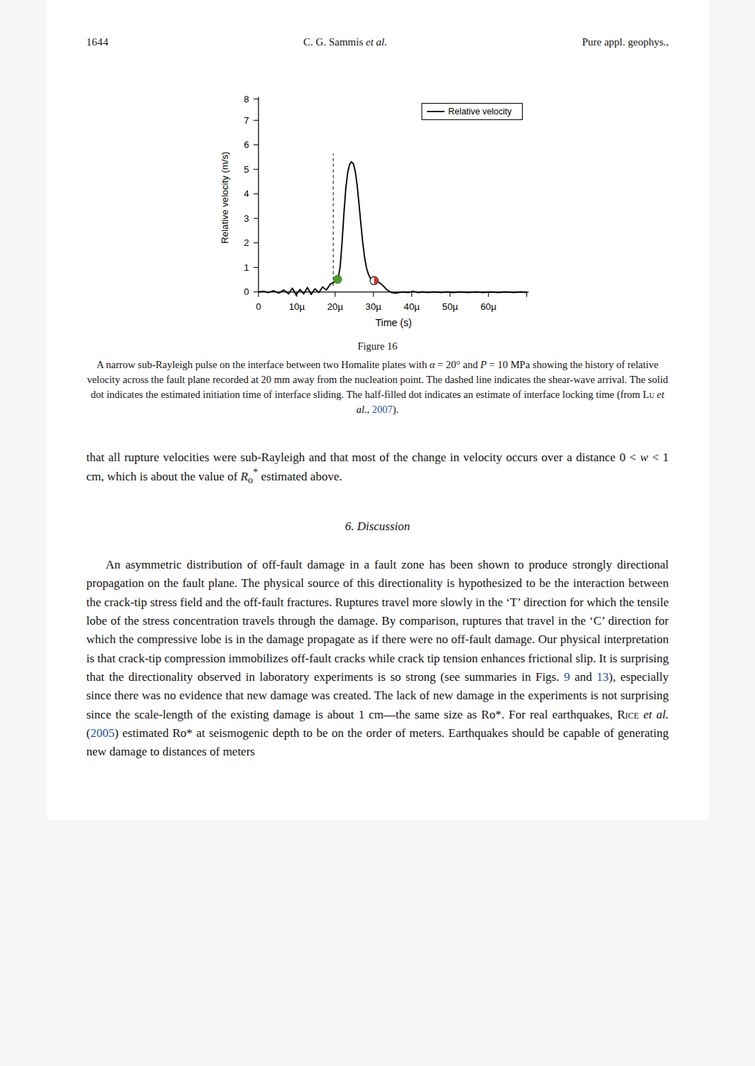1644 C. G. Sammis et al. Pure appl. geophys.,
0 1 2 3 4 5 6 7 8 Relative velocity (m/s) 0 10µ 20µ 30µ 40µ 50µ 60µ Time (s) Relative velocity
Figure 16 A narrow sub-Rayleigh pulse on the interface between two Homalite plates with α = 20° and P = 10 MPa showing the history of relative velocity across the fault plane recorded at 20 mm away from the nucleation point. The dashed line indicates the shear-wave arrival. The solid dot indicates the estimated initiation time of interface sliding. The half-filled dot indicates an estimate of interface locking time (from Lu et al., 2007).
that all rupture velocities were sub-Rayleigh and that most of the change in velocity occurs over a distance 0 < w < 1 cm, which is about the value of Ro* estimated above.
6. Discussion
An asymmetric distribution of off-fault damage in a fault zone has been shown to produce strongly directional propagation on the fault plane. The physical source of this directionality is hypothesized to be the interaction between the crack-tip stress field and the off-fault fractures. Ruptures travel more slowly in the ‘T’ direction for which the tensile lobe of the stress concentration travels through the damage. By comparison, ruptures that travel in the ‘C’ direction for which the compressive lobe is in the damage propagate as if there were no off-fault damage. Our physical interpretation is that crack-tip compression immobilizes off-fault cracks while crack tip tension enhances frictional slip. It is surprising that the directionality observed in laboratory experiments is so strong (see summaries in Figs. 9 and 13), especially since there was no evidence that new damage was created. The lack of new damage in the experiments is not surprising since the scale-length of the existing damage is about 1 cm—the same size as Ro*. For real earthquakes, Rice et al. (2005) estimated Ro* at seismogenic depth to be on the order of meters. Earthquakes should be capable of generating new damage to distances of meters